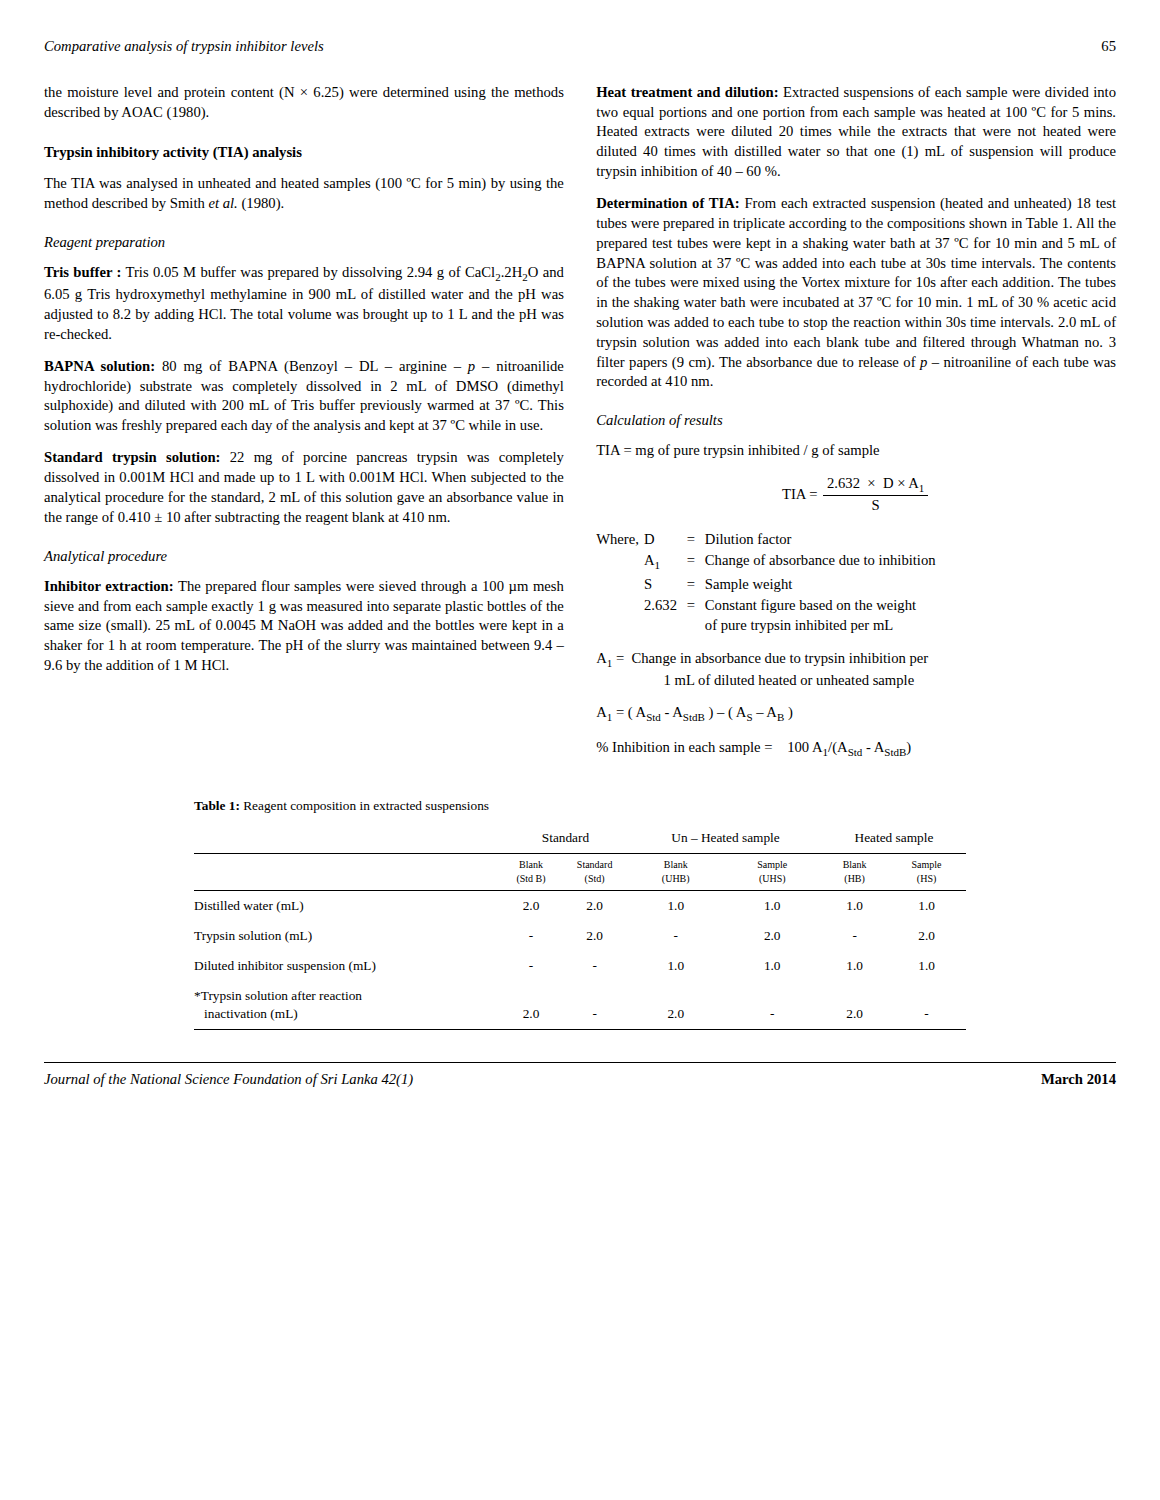Comparative analysis of trypsin inhibitor levels 65
the moisture level and protein content (N × 6.25) were determined using the methods described by AOAC (1980).
Trypsin inhibitory activity (TIA) analysis
The TIA was analysed in unheated and heated samples (100 ºC for 5 min) by using the method described by Smith et al. (1980).
Reagent preparation
Tris buffer : Tris 0.05 M buffer was prepared by dissolving 2.94 g of CaCl2.2H2 O and 6.05 g Tris hydroxymethyl methylamine in 900 mL of distilled water and the pH was adjusted to 8.2 by adding HCl. The total volume was brought up to 1 L and the pH was re-checked.
BAPNA solution: 80 mg of BAPNA (Benzoyl – DL – arginine – p – nitroanilide hydrochloride) substrate was completely dissolved in 2 mL of DMSO (dimethyl sulphoxide) and diluted with 200 mL of Tris buffer previously warmed at 37 ºC. This solution was freshly prepared each day of the analysis and kept at 37 ºC while in use.
Standard trypsin solution: 22 mg of porcine pancreas trypsin was completely dissolved in 0.001M HCl and made up to 1 L with 0.001M HCl. When subjected to the analytical procedure for the standard, 2 mL of this solution gave an absorbance value in the range of 0.410 ± 10 after subtracting the reagent blank at 410 nm.
Analytical procedure
Inhibitor extraction: The prepared flour samples were sieved through a 100 µm mesh sieve and from each sample exactly 1 g was measured into separate plastic bottles of the same size (small). 25 mL of 0.0045 M NaOH was added and the bottles were kept in a shaker for 1 h at room temperature. The pH of the slurry was maintained between 9.4 – 9.6 by the addition of 1 M HCl.
Heat treatment and dilution: Extracted suspensions of each sample were divided into two equal portions and one portion from each sample was heated at 100 ºC for 5 mins. Heated extracts were diluted 20 times while the extracts that were not heated were diluted 40 times with distilled water so that one (1) mL of suspension will produce trypsin inhibition of 40 – 60 %.
Determination of TIA: From each extracted suspension (heated and unheated) 18 test tubes were prepared in triplicate according to the compositions shown in Table 1. All the prepared test tubes were kept in a shaking water bath at 37 ºC for 10 min and 5 mL of BAPNA solution at 37 ºC was added into each tube at 30s time intervals. The contents of the tubes were mixed using the Vortex mixture for 10s after each addition. The tubes in the shaking water bath were incubated at 37 ºC for 10 min. 1 mL of 30 % acetic acid solution was added to each tube to stop the reaction within 30s time intervals. 2.0 mL of trypsin solution was added into each blank tube and filtered through Whatman no. 3 filter papers (9 cm). The absorbance due to release of p – nitroaniline of each tube was recorded at 410 nm.
Calculation of results
TIA = mg of pure trypsin inhibited / g of sample
TIA = 2.632 × D × A1 S
| Where, | D | = | Dilution factor |
| | A 1 | = | Change of absorbance due to inhibition |
| | S | = | Sample weight |
| | 2.632 | = | Constant figure based on the weight of pure trypsin inhibited per mL |
A1 = Change in absorbance due to trypsin inhibition per
1 mL of diluted heated or unheated sample
A1 = ( AStd - AStdB ) – ( AS – AB )
% Inhibition in each sample = 100 A1/(AStd - AStdB)
Table 1: Reagent composition in extracted suspensions
| | Standard | Un – Heated sample | Heated sample |
| --- | --- | --- | --- |
| | Blank (Std B) | Standard (Std) | Blank (UHB) | Sample (UHS) | Blank (HB) | Sample (HS) |
| Distilled water (mL) | 2.0 | 2.0 | 1.0 | 1.0 | 1.0 | 1.0 |
| Trypsin solution (mL) | - | 2.0 | - | 2.0 | - | 2.0 |
| Diluted inhibitor suspension (mL) | - | - | 1.0 | 1.0 | 1.0 | 1.0 |
| *Trypsin solution after reaction inactivation (mL) | 2.0 | - | 2.0 | - | 2.0 | - |
Journal of the National Science Foundation of Sri Lanka 42(1) March 2014